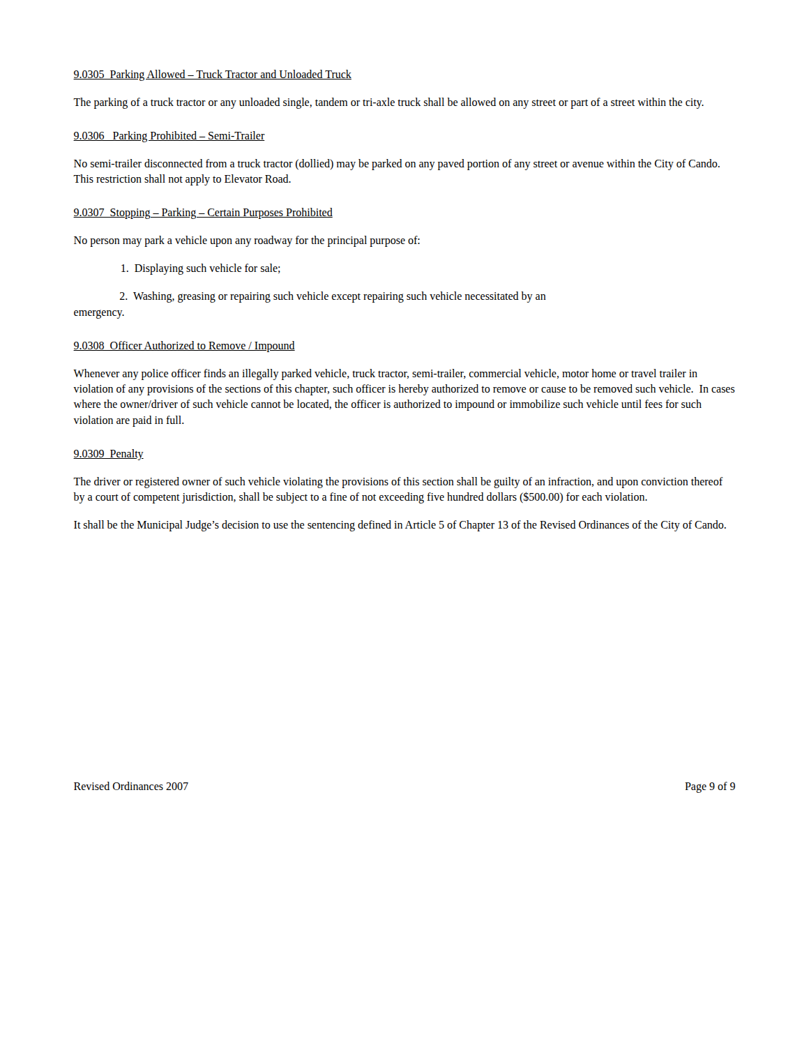9.0305 Parking Allowed – Truck Tractor and Unloaded Truck
The parking of a truck tractor or any unloaded single, tandem or tri-axle truck shall be allowed on any street or part of a street within the city.
9.0306 Parking Prohibited – Semi-Trailer
No semi-trailer disconnected from a truck tractor (dollied) may be parked on any paved portion of any street or avenue within the City of Cando. This restriction shall not apply to Elevator Road.
9.0307 Stopping – Parking – Certain Purposes Prohibited
No person may park a vehicle upon any roadway for the principal purpose of:
1. Displaying such vehicle for sale;
2. Washing, greasing or repairing such vehicle except repairing such vehicle necessitated by an emergency.
9.0308 Officer Authorized to Remove / Impound
Whenever any police officer finds an illegally parked vehicle, truck tractor, semi-trailer, commercial vehicle, motor home or travel trailer in violation of any provisions of the sections of this chapter, such officer is hereby authorized to remove or cause to be removed such vehicle. In cases where the owner/driver of such vehicle cannot be located, the officer is authorized to impound or immobilize such vehicle until fees for such violation are paid in full.
9.0309 Penalty
The driver or registered owner of such vehicle violating the provisions of this section shall be guilty of an infraction, and upon conviction thereof by a court of competent jurisdiction, shall be subject to a fine of not exceeding five hundred dollars ($500.00) for each violation.
It shall be the Municipal Judge’s decision to use the sentencing defined in Article 5 of Chapter 13 of the Revised Ordinances of the City of Cando.
Revised Ordinances 2007 Page 9 of 9